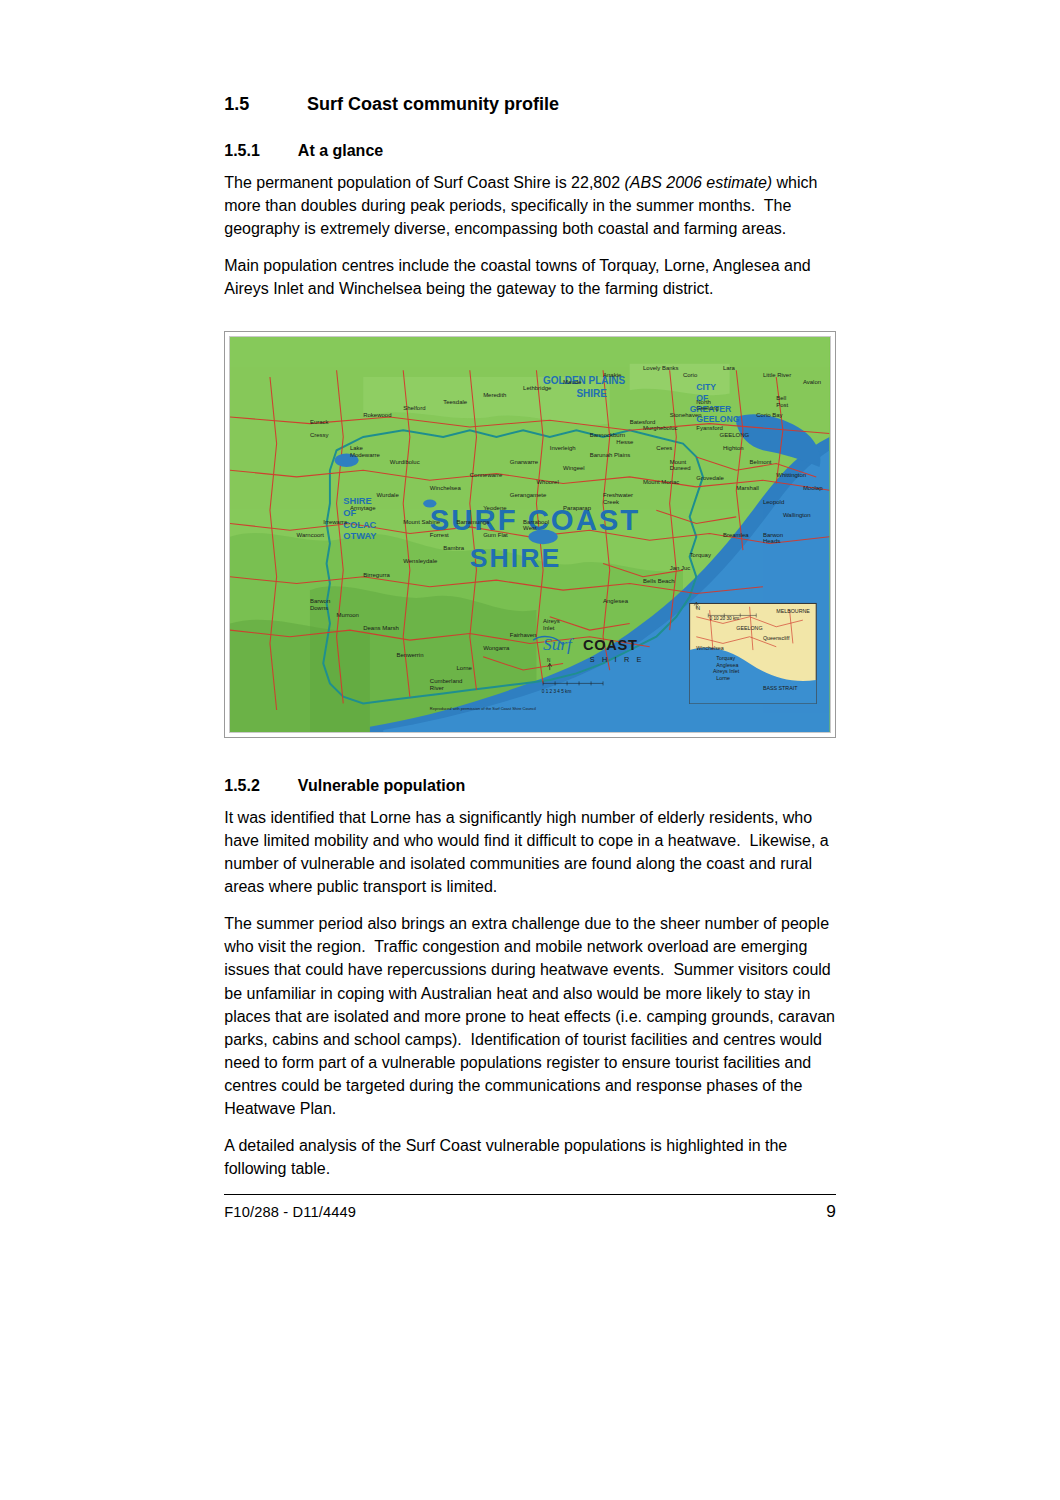1.5 Surf Coast community profile
1.5.1 At a glance
The permanent population of Surf Coast Shire is 22,802 (ABS 2006 estimate) which more than doubles during peak periods, specifically in the summer months. The geography is extremely diverse, encompassing both coastal and farming areas.
Main population centres include the coastal towns of Torquay, Lorne, Anglesea and Aireys Inlet and Winchelsea being the gateway to the farming district.
SURF COAST SHIRE GOLDEN PLAINS SHIRE SHIRE OF COLAC OTWAY CITY OF GREATER GEELONG GEELONG North Geelong Corio Bay Bell Post Ceres Mount Duneed Grovedale Marshall Leopold Wallington Barwon Heads Breamlea Torquay Jan Juc Bells Beach Anglesea Aireys Inlet Fairhaven Wongarra Lorne Cumberland River Benwerrin Deans Marsh Murroon Barwon Downs Birregurra Wensleydale Bambra Gum Flat Barrabool West Paraparap Freshwater Creek Mount Moriac Winchelsea Connewarre Gnarwarre Inverleigh Bannockburn Batesford Wurdiboluc Lake Modewarre Cressy Eurack Rokewood Shelford Teesdale Meredith Lethbridge Maude Anakie Lovely Banks Corio Lara Little River Avalon Warncoort Irrewarra Armytage Wurdale Mount Sabine Forrest Barramunga Yeodene Gerangamete Whoorel Wingeel Barunah Plains Hesse Murgheboluc Stonehaven Fyansford Highton Belmont Whittington Moolap MELBOURNE GEELONG Queenscliff Winchelsea Torquay Anglesea Aireys Inlet Lorne BASS STRAIT N 0 10 20 30 km Surf COAST S H I R E 0 1 2 3 4 5 km N Reproduced with permission of the Surf Coast Shire Council
1.5.2 Vulnerable population
It was identified that Lorne has a significantly high number of elderly residents, who have limited mobility and who would find it difficult to cope in a heatwave. Likewise, a number of vulnerable and isolated communities are found along the coast and rural areas where public transport is limited.
The summer period also brings an extra challenge due to the sheer number of people who visit the region. Traffic congestion and mobile network overload are emerging issues that could have repercussions during heatwave events. Summer visitors could be unfamiliar in coping with Australian heat and also would be more likely to stay in places that are isolated and more prone to heat effects (i.e. camping grounds, caravan parks, cabins and school camps). Identification of tourist facilities and centres would need to form part of a vulnerable populations register to ensure tourist facilities and centres could be targeted during the communications and response phases of the Heatwave Plan.
A detailed analysis of the Surf Coast vulnerable populations is highlighted in the following table.
F10/288 - D11/4449 9